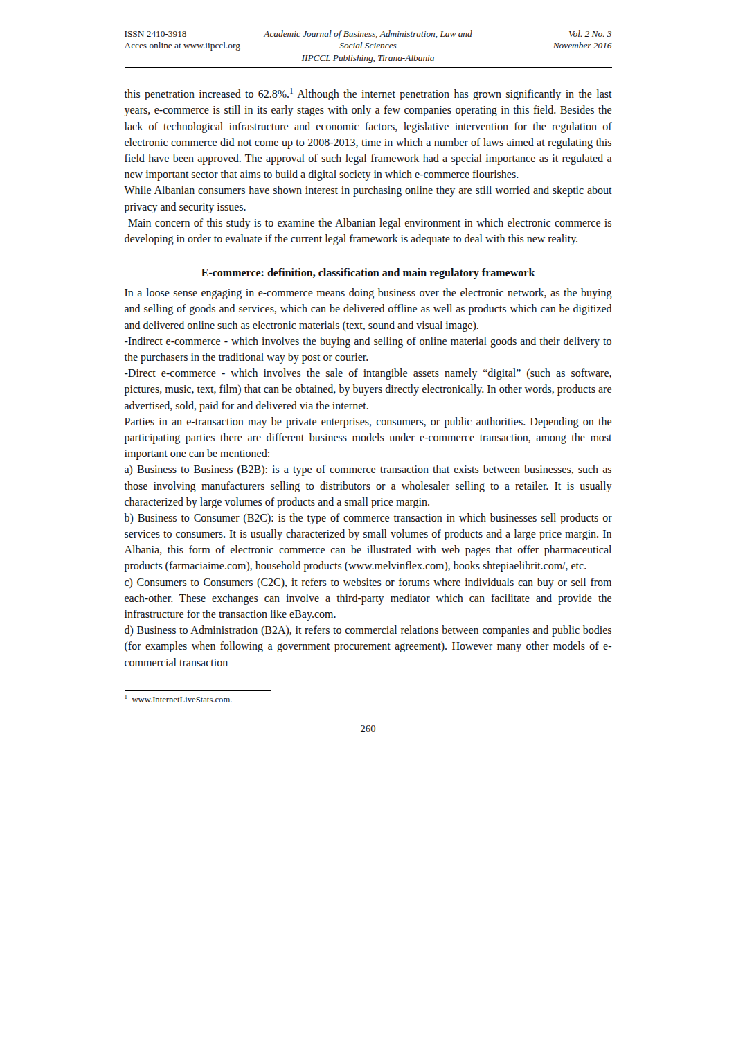| ISSN 2410-3918 Acces online at www.iipccl.org | Academic Journal of Business, Administration, Law and Social Sciences IIPCCL Publishing, Tirana-Albania | Vol. 2 No. 3 November 2016 |
this penetration increased to 62.8%.1 Although the internet penetration has grown significantly in the last years, e-commerce is still in its early stages with only a few companies operating in this field. Besides the lack of technological infrastructure and economic factors, legislative intervention for the regulation of electronic commerce did not come up to 2008-2013, time in which a number of laws aimed at regulating this field have been approved. The approval of such legal framework had a special importance as it regulated a new important sector that aims to build a digital society in which e-commerce flourishes.
While Albanian consumers have shown interest in purchasing online they are still worried and skeptic about privacy and security issues.
Main concern of this study is to examine the Albanian legal environment in which electronic commerce is developing in order to evaluate if the current legal framework is adequate to deal with this new reality.
E-commerce: definition, classification and main regulatory framework
In a loose sense engaging in e-commerce means doing business over the electronic network, as the buying and selling of goods and services, which can be delivered offline as well as products which can be digitized and delivered online such as electronic materials (text, sound and visual image).
-Indirect e-commerce - which involves the buying and selling of online material goods and their delivery to the purchasers in the traditional way by post or courier.
-Direct e-commerce - which involves the sale of intangible assets namely “digital” (such as software, pictures, music, text, film) that can be obtained, by buyers directly electronically. In other words, products are advertised, sold, paid for and delivered via the internet.
Parties in an e-transaction may be private enterprises, consumers, or public authorities. Depending on the participating parties there are different business models under e-commerce transaction, among the most important one can be mentioned:
a) Business to Business (B2B): is a type of commerce transaction that exists between businesses, such as those involving manufacturers selling to distributors or a wholesaler selling to a retailer. It is usually characterized by large volumes of products and a small price margin.
b) Business to Consumer (B2C): is the type of commerce transaction in which businesses sell products or services to consumers. It is usually characterized by small volumes of products and a large price margin. In Albania, this form of electronic commerce can be illustrated with web pages that offer pharmaceutical products (farmaciaime.com), household products (www.melvinflex.com), books shtepiaelibrit.com/, etc.
c) Consumers to Consumers (C2C), it refers to websites or forums where individuals can buy or sell from each-other. These exchanges can involve a third-party mediator which can facilitate and provide the infrastructure for the transaction like eBay.com.
d) Business to Administration (B2A), it refers to commercial relations between companies and public bodies (for examples when following a government procurement agreement). However many other models of e-commercial transaction
1 www.InternetLiveStats.com.
260